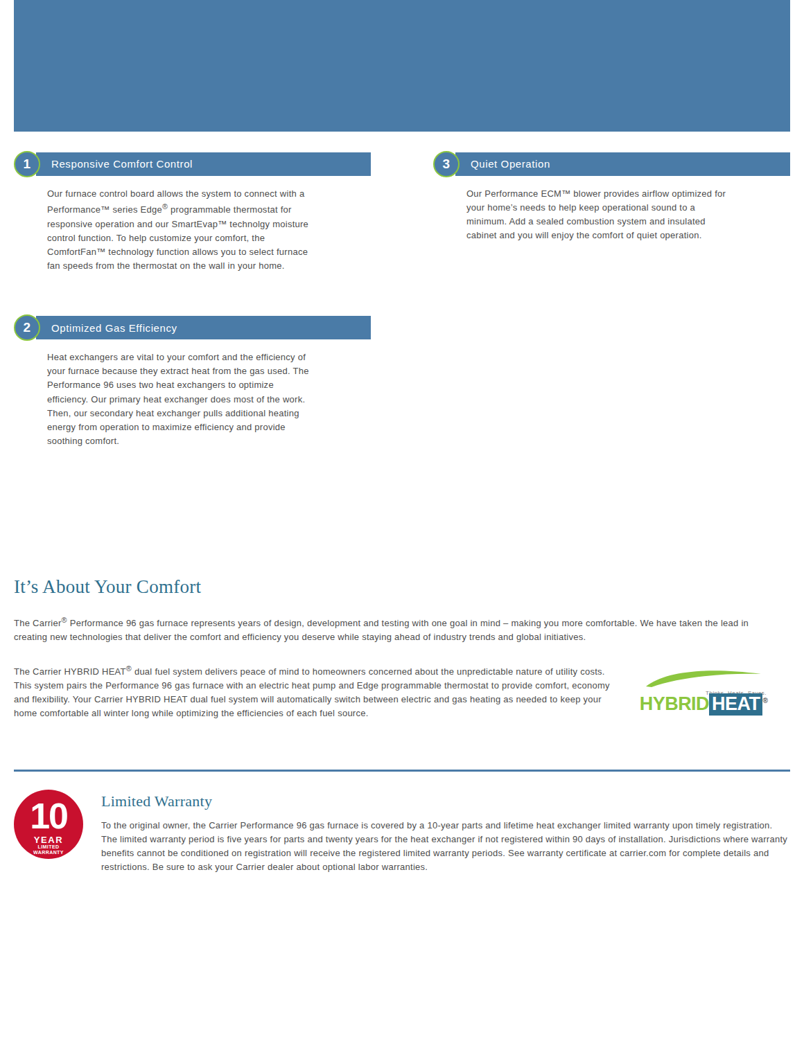1
Responsive Comfort Control
Our furnace control board allows the system to connect with a Performance™ series Edge® programmable thermostat for responsive operation and our SmartEvap™ technolgy moisture control function. To help customize your comfort, the ComfortFan™ technology function allows you to select furnace fan speeds from the thermostat on the wall in your home.
2
Optimized Gas Efficiency
Heat exchangers are vital to your comfort and the efficiency of your furnace because they extract heat from the gas used. The Performance 96 uses two heat exchangers to optimize efficiency. Our primary heat exchanger does most of the work. Then, our secondary heat exchanger pulls additional heating energy from operation to maximize efficiency and provide soothing comfort.
3
Quiet Operation
Our Performance ECM™ blower provides airflow optimized for your home’s needs to help keep operational sound to a minimum. Add a sealed combustion system and insulated cabinet and you will enjoy the comfort of quiet operation.
It’s About Your Comfort
The Carrier® Performance 96 gas furnace represents years of design, development and testing with one goal in mind – making you more comfortable. We have taken the lead in creating new technologies that deliver the comfort and efficiency you deserve while staying ahead of industry trends and global initiatives.
The Carrier HYBRID HEAT® dual fuel system delivers peace of mind to homeowners concerned about the unpredictable nature of utility costs. This system pairs the Performance 96 gas furnace with an electric heat pump and Edge programmable thermostat to provide comfort, economy and flexibility. Your Carrier HYBRID HEAT dual fuel system will automatically switch between electric and gas heating as needed to keep your home comfortable all winter long while optimizing the efficiencies of each fuel source.
Thinks. Heats. Saves.
HYBRID HEAT®
10
YEAR
LIMITED
WARRANTY
Limited Warranty
To the original owner, the Carrier Performance 96 gas furnace is covered by a 10-year parts and lifetime heat exchanger limited warranty upon timely registration. The limited warranty period is five years for parts and twenty years for the heat exchanger if not registered within 90 days of installation. Jurisdictions where warranty benefits cannot be conditioned on registration will receive the registered limited warranty periods. See warranty certificate at carrier.com for complete details and restrictions. Be sure to ask your Carrier dealer about optional labor warranties.